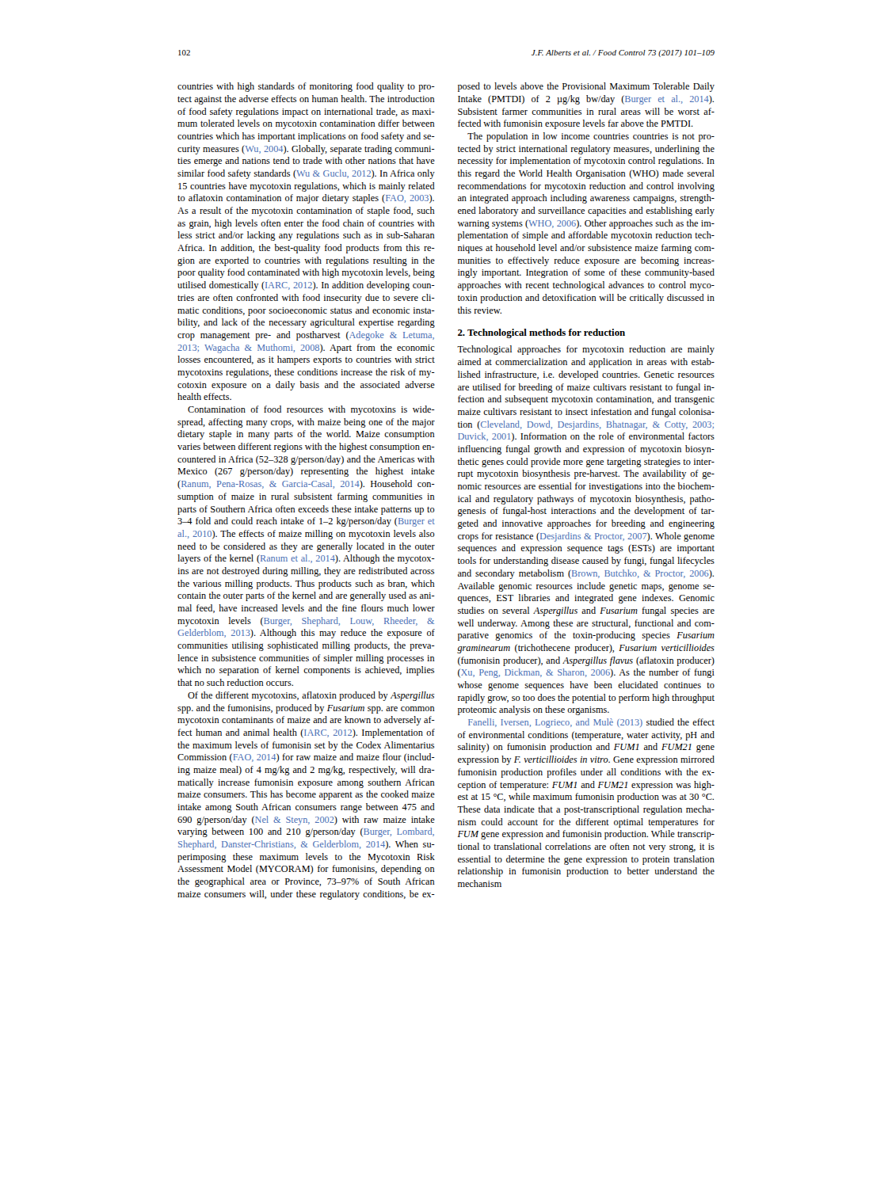102 J.F. Alberts et al. / Food Control 73 (2017) 101–109
countries with high standards of monitoring food quality to protect against the adverse effects on human health. The introduction of food safety regulations impact on international trade, as maximum tolerated levels on mycotoxin contamination differ between countries which has important implications on food safety and security measures (Wu, 2004). Globally, separate trading communities emerge and nations tend to trade with other nations that have similar food safety standards (Wu & Guclu, 2012). In Africa only 15 countries have mycotoxin regulations, which is mainly related to aflatoxin contamination of major dietary staples (FAO, 2003). As a result of the mycotoxin contamination of staple food, such as grain, high levels often enter the food chain of countries with less strict and/or lacking any regulations such as in sub-Saharan Africa. In addition, the best-quality food products from this region are exported to countries with regulations resulting in the poor quality food contaminated with high mycotoxin levels, being utilised domestically (IARC, 2012). In addition developing countries are often confronted with food insecurity due to severe climatic conditions, poor socioeconomic status and economic instability, and lack of the necessary agricultural expertise regarding crop management pre- and postharvest (Adegoke & Letuma, 2013; Wagacha & Muthomi, 2008). Apart from the economic losses encountered, as it hampers exports to countries with strict mycotoxins regulations, these conditions increase the risk of mycotoxin exposure on a daily basis and the associated adverse health effects.
Contamination of food resources with mycotoxins is widespread, affecting many crops, with maize being one of the major dietary staple in many parts of the world. Maize consumption varies between different regions with the highest consumption encountered in Africa (52–328 g/person/day) and the Americas with Mexico (267 g/person/day) representing the highest intake (Ranum, Pena-Rosas, & Garcia-Casal, 2014). Household consumption of maize in rural subsistent farming communities in parts of Southern Africa often exceeds these intake patterns up to 3–4 fold and could reach intake of 1–2 kg/person/day (Burger et al., 2010). The effects of maize milling on mycotoxin levels also need to be considered as they are generally located in the outer layers of the kernel (Ranum et al., 2014). Although the mycotoxins are not destroyed during milling, they are redistributed across the various milling products. Thus products such as bran, which contain the outer parts of the kernel and are generally used as animal feed, have increased levels and the fine flours much lower mycotoxin levels (Burger, Shephard, Louw, Rheeder, & Gelderblom, 2013). Although this may reduce the exposure of communities utilising sophisticated milling products, the prevalence in subsistence communities of simpler milling processes in which no separation of kernel components is achieved, implies that no such reduction occurs.
Of the different mycotoxins, aflatoxin produced by Aspergillus spp. and the fumonisins, produced by Fusarium spp. are common mycotoxin contaminants of maize and are known to adversely affect human and animal health (IARC, 2012). Implementation of the maximum levels of fumonisin set by the Codex Alimentarius Commission (FAO, 2014) for raw maize and maize flour (including maize meal) of 4 mg/kg and 2 mg/kg, respectively, will dramatically increase fumonisin exposure among southern African maize consumers. This has become apparent as the cooked maize intake among South African consumers range between 475 and 690 g/person/day (Nel & Steyn, 2002) with raw maize intake varying between 100 and 210 g/person/day (Burger, Lombard, Shephard, Danster-Christians, & Gelderblom, 2014). When superimposing these maximum levels to the Mycotoxin Risk Assessment Model (MYCORAM) for fumonisins, depending on the geographical area or Province, 73–97% of South African maize consumers will, under these regulatory conditions, be exposed to levels above the Provisional Maximum Tolerable Daily Intake (PMTDI) of 2 µg/kg bw/day (Burger et al., 2014). Subsistent farmer communities in rural areas will be worst affected with fumonisin exposure levels far above the PMTDI.
The population in low income countries countries is not protected by strict international regulatory measures, underlining the necessity for implementation of mycotoxin control regulations. In this regard the World Health Organisation (WHO) made several recommendations for mycotoxin reduction and control involving an integrated approach including awareness campaigns, strengthened laboratory and surveillance capacities and establishing early warning systems (WHO, 2006). Other approaches such as the implementation of simple and affordable mycotoxin reduction techniques at household level and/or subsistence maize farming communities to effectively reduce exposure are becoming increasingly important. Integration of some of these community-based approaches with recent technological advances to control mycotoxin production and detoxification will be critically discussed in this review.
2. Technological methods for reduction
Technological approaches for mycotoxin reduction are mainly aimed at commercialization and application in areas with established infrastructure, i.e. developed countries. Genetic resources are utilised for breeding of maize cultivars resistant to fungal infection and subsequent mycotoxin contamination, and transgenic maize cultivars resistant to insect infestation and fungal colonisation (Cleveland, Dowd, Desjardins, Bhatnagar, & Cotty, 2003; Duvick, 2001). Information on the role of environmental factors influencing fungal growth and expression of mycotoxin biosynthetic genes could provide more gene targeting strategies to interrupt mycotoxin biosynthesis pre-harvest. The availability of genomic resources are essential for investigations into the biochemical and regulatory pathways of mycotoxin biosynthesis, pathogenesis of fungal-host interactions and the development of targeted and innovative approaches for breeding and engineering crops for resistance (Desjardins & Proctor, 2007). Whole genome sequences and expression sequence tags (ESTs) are important tools for understanding disease caused by fungi, fungal lifecycles and secondary metabolism (Brown, Butchko, & Proctor, 2006). Available genomic resources include genetic maps, genome sequences, EST libraries and integrated gene indexes. Genomic studies on several Aspergillus and Fusarium fungal species are well underway. Among these are structural, functional and comparative genomics of the toxin-producing species Fusarium graminearum (trichothecene producer), Fusarium verticillioides (fumonisin producer), and Aspergillus flavus (aflatoxin producer) (Xu, Peng, Dickman, & Sharon, 2006). As the number of fungi whose genome sequences have been elucidated continues to rapidly grow, so too does the potential to perform high throughput proteomic analysis on these organisms.
Fanelli, Iversen, Logrieco, and Mulè (2013) studied the effect of environmental conditions (temperature, water activity, pH and salinity) on fumonisin production and FUM1 and FUM21 gene expression by F. verticillioides in vitro. Gene expression mirrored fumonisin production profiles under all conditions with the exception of temperature: FUM1 and FUM21 expression was highest at 15 °C, while maximum fumonisin production was at 30 °C. These data indicate that a post-transcriptional regulation mechanism could account for the different optimal temperatures for FUM gene expression and fumonisin production. While transcriptional to translational correlations are often not very strong, it is essential to determine the gene expression to protein translation relationship in fumonisin production to better understand the mechanism